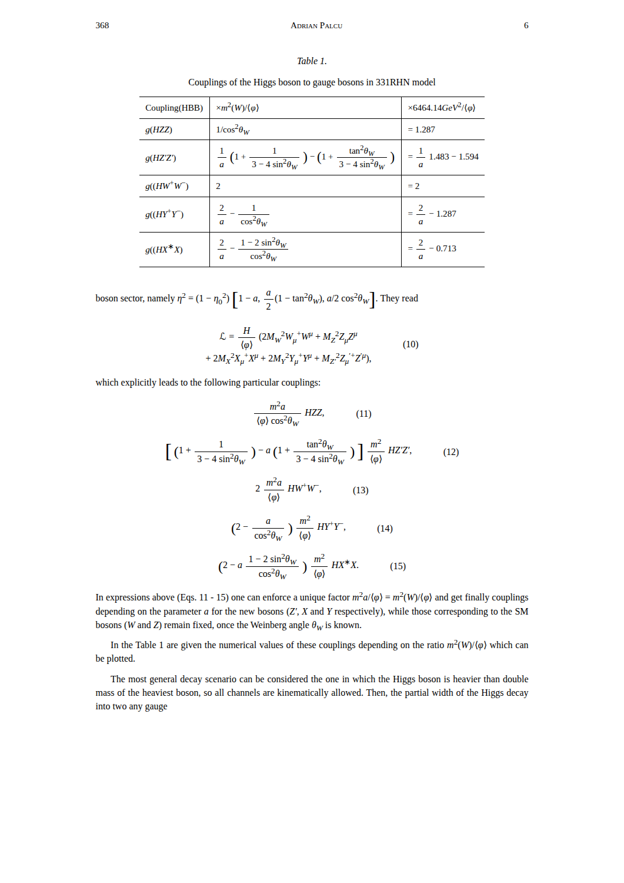368 Adrian Palcu 6
Table 1.
Couplings of the Higgs boson to gauge bosons in 331RHN model
| Coupling(HBB) | × m 2 ( W )/⟨ φ ⟩ | ×6464.14 GeV 2 /⟨ φ ⟩ |
| --- | --- | --- |
| g ( HZZ ) | 1/cos 2 θ W | = 1.287 |
| g ( HZ′Z′ ) | 1 a ( 1 + 1 3 − 4 sin 2 θ W ) − ( 1 + tan 2 θ W 3 − 4 sin 2 θ W ) | = 1 a 1.483 − 1.594 |
| g (( HW + W − ) | 2 | = 2 |
| g (( HY + Y − ) | 2 a − 1 cos 2 θ W | = 2 a − 1.287 |
| g (( HX ∗ X ) | 2 a − 1 − 2 sin 2 θ W cos 2 θ W | = 2 a − 0.713 |
boson sector, namely η2 = (1 − η02) [1 − a, a 2(1 − tan2θW), a/2 cos2θW]. They read
ℒ = H⟨φ⟩ (2MW2Wμ+Wμ + MZ2ZμZμ
+ 2MX2Xμ+Xμ + 2MY2Yμ+Yμ + MZ′2Zμ′+Z′μ),
(10)
which explicitly leads to the following particular couplings:
m2a⟨φ⟩ cos2θW HZZ,
(11)
[ (1 + 13 − 4 sin2θW ) − a (1 + tan2θW 3 − 4 sin2θW ) ] m2⟨φ⟩ HZ′Z′,
(12)
2 m2a⟨φ⟩ HW+W−,
(13)
(2 − acos2θW ) m2⟨φ⟩ HY+Y−,
(14)
(2 − a 1 − 2 sin2θW cos2θW ) m2⟨φ⟩ HX∗X.
(15)
In expressions above (Eqs. 11 - 15) one can enforce a unique factor m2a/⟨φ⟩ = m2(W)/⟨φ⟩ and get finally couplings depending on the parameter a for the new bosons (Z′, X and Y respectively), while those corresponding to the SM bosons (W and Z) remain fixed, once the Weinberg angle θW is known.
In the Table 1 are given the numerical values of these couplings depending on the ratio m2(W)/⟨φ⟩ which can be plotted.
The most general decay scenario can be considered the one in which the Higgs boson is heavier than double mass of the heaviest boson, so all channels are kinematically allowed. Then, the partial width of the Higgs decay into two any gauge